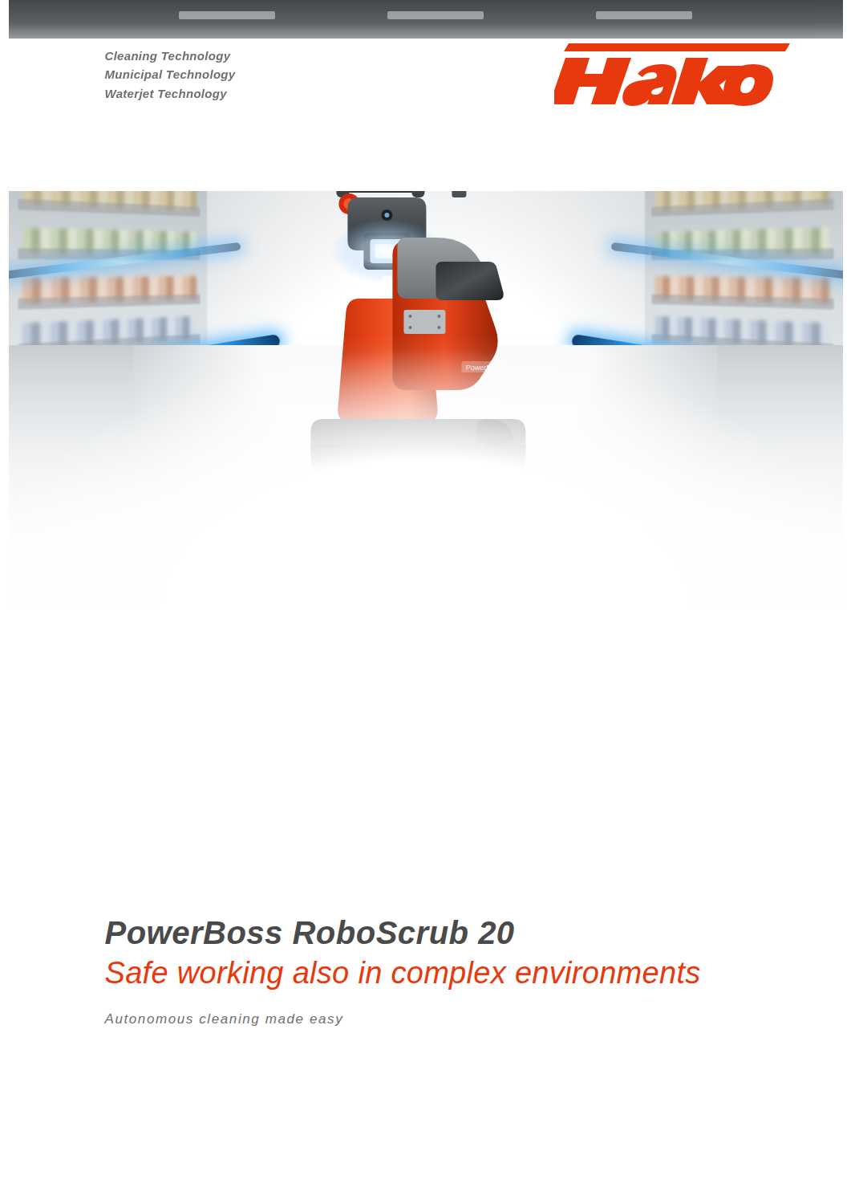brain PowerBoss
Cleaning Technology
Municipal Technology
Waterjet Technology
PowerBoss RoboScrub 20
Safe working also in complex environments
Autonomous cleaning made easy